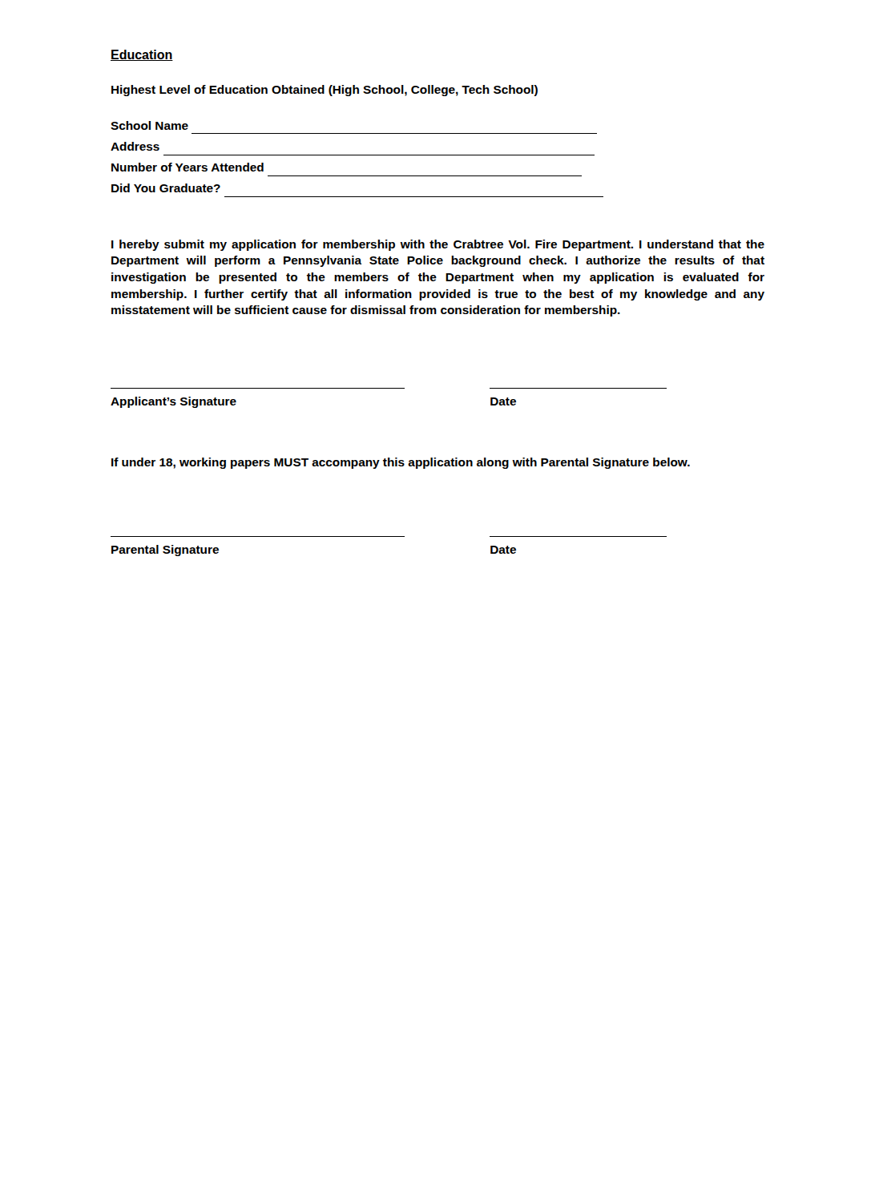Education
Highest Level of Education Obtained (High School, College, Tech School)
School Name
Address
Number of Years Attended
Did You Graduate?
I hereby submit my application for membership with the Crabtree Vol. Fire Department. I understand that the Department will perform a Pennsylvania State Police background check. I authorize the results of that investigation be presented to the members of the Department when my application is evaluated for membership. I further certify that all information provided is true to the best of my knowledge and any misstatement will be sufficient cause for dismissal from consideration for membership.
| Applicant’s Signature | Date |
If under 18, working papers MUST accompany this application along with Parental Signature below.
| Parental Signature | Date |